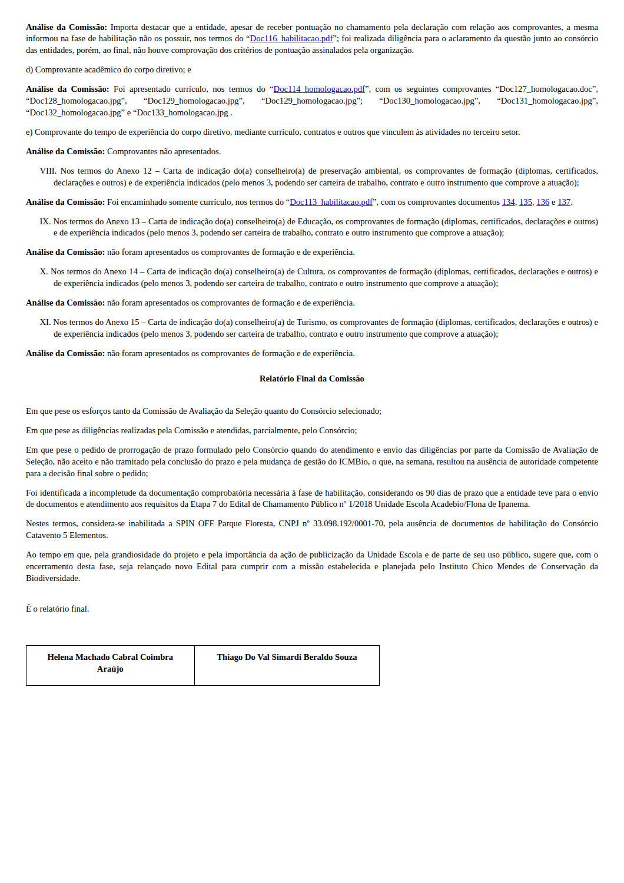Análise da Comissão: Importa destacar que a entidade, apesar de receber pontuação no chamamento pela declaração com relação aos comprovantes, a mesma informou na fase de habilitação não os possuir, nos termos do “Doc116_habilitacao.pdf”; foi realizada diligência para o aclaramento da questão junto ao consórcio das entidades, porém, ao final, não houve comprovação dos critérios de pontuação assinalados pela organização.
d) Comprovante acadêmico do corpo diretivo; e
Análise da Comissão: Foi apresentado currículo, nos termos do “Doc114_homologacao.pdf”, com os seguintes comprovantes “Doc127_homologacao.doc”, “Doc128_homologacao.jpg”, “Doc129_homologacao.jpg”, “Doc129_homologacao.jpg”; “Doc130_homologacao.jpg”, “Doc131_homologacao.jpg”, “Doc132_homologacao.jpg” e “Doc133_homologacao.jpg .
e) Comprovante do tempo de experiência do corpo diretivo, mediante currículo, contratos e outros que vinculem às atividades no terceiro setor.
Análise da Comissão: Comprovantes não apresentados.
VIII. Nos termos do Anexo 12 – Carta de indicação do(a) conselheiro(a) de preservação ambiental, os comprovantes de formação (diplomas, certificados, declarações e outros) e de experiência indicados (pelo menos 3, podendo ser carteira de trabalho, contrato e outro instrumento que comprove a atuação);
Análise da Comissão: Foi encaminhado somente currículo, nos termos do “Doc113_habilitacao.pdf”, com os comprovantes documentos 134, 135, 136 e 137.
IX. Nos termos do Anexo 13 – Carta de indicação do(a) conselheiro(a) de Educação, os comprovantes de formação (diplomas, certificados, declarações e outros) e de experiência indicados (pelo menos 3, podendo ser carteira de trabalho, contrato e outro instrumento que comprove a atuação);
Análise da Comissão: não foram apresentados os comprovantes de formação e de experiência.
X. Nos termos do Anexo 14 – Carta de indicação do(a) conselheiro(a) de Cultura, os comprovantes de formação (diplomas, certificados, declarações e outros) e de experiência indicados (pelo menos 3, podendo ser carteira de trabalho, contrato e outro instrumento que comprove a atuação);
Análise da Comissão: não foram apresentados os comprovantes de formação e de experiência.
XI. Nos termos do Anexo 15 – Carta de indicação do(a) conselheiro(a) de Turismo, os comprovantes de formação (diplomas, certificados, declarações e outros) e de experiência indicados (pelo menos 3, podendo ser carteira de trabalho, contrato e outro instrumento que comprove a atuação);
Análise da Comissão: não foram apresentados os comprovantes de formação e de experiência.
Relatório Final da Comissão
Em que pese os esforços tanto da Comissão de Avaliação da Seleção quanto do Consórcio selecionado;
Em que pese as diligências realizadas pela Comissão e atendidas, parcialmente, pelo Consórcio;
Em que pese o pedido de prorrogação de prazo formulado pelo Consórcio quando do atendimento e envio das diligências por parte da Comissão de Avaliação de Seleção, não aceito e não tramitado pela conclusão do prazo e pela mudança de gestão do ICMBio, o que, na semana, resultou na ausência de autoridade competente para a decisão final sobre o pedido;
Foi identificada a incompletude da documentação comprobatória necessária à fase de habilitação, considerando os 90 dias de prazo que a entidade teve para o envio de documentos e atendimento aos requisitos da Etapa 7 do Edital de Chamamento Público nº 1/2018 Unidade Escola Acadebio/Flona de Ipanema.
Nestes termos, considera-se inabilitada a SPIN OFF Parque Floresta, CNPJ nº 33.098.192/0001-70, pela ausência de documentos de habilitação do Consórcio Catavento 5 Elementos.
Ao tempo em que, pela grandiosidade do projeto e pela importância da ação de publicização da Unidade Escola e de parte de seu uso público, sugere que, com o encerramento desta fase, seja relançado novo Edital para cumprir com a missão estabelecida e planejada pelo Instituto Chico Mendes de Conservação da Biodiversidade.
É o relatório final.
| Helena Machado Cabral Coimbra Araújo | Thiago Do Val Simardi Beraldo Souza |